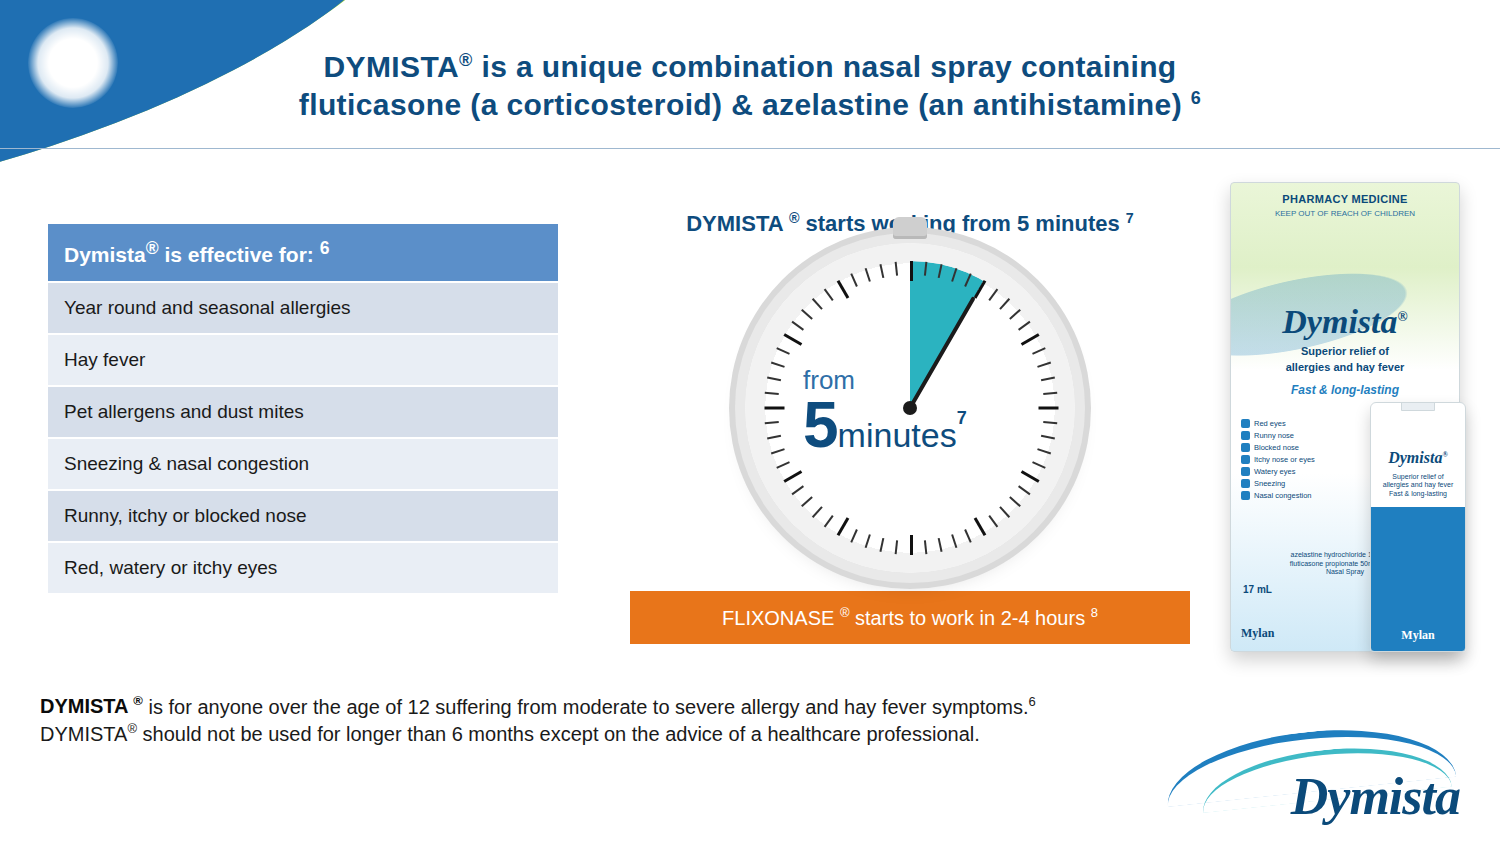DYMISTA® is a unique combination nasal spray containing
fluticasone (a corticosteroid) & azelastine (an antihistamine) 6
| Dymista ® is effective for: 6 |
| --- |
| Year round and seasonal allergies |
| Hay fever |
| Pet allergens and dust mites |
| Sneezing & nasal congestion |
| Runny, itchy or blocked nose |
| Red, watery or itchy eyes |
DYMISTA ® starts working from 5 minutes 7
from 5minutes7
FLIXONASE ® starts to work in 2-4 hours 8
PHARMACY MEDICINE
KEEP OUT OF REACH OF CHILDREN
Dymista®
Superior relief of
allergies and hay fever
Fast & long-lasting
Red eyes
Runny nose
Blocked nose
Itchy nose or eyes
Watery eyes
Sneezing
Nasal congestion
120sprays
azelastine hydrochloride 137mcg &
fluticasone propionate 50mcg/spray
Nasal Spray
17 mL
Mylan
Mylan
Dymista®
Superior relief of
allergies and hay fever
Fast & long-lasting
Mylan
DYMISTA ® is for anyone over the age of 12 suffering from moderate to severe allergy and hay fever symptoms.6
DYMISTA® should not be used for longer than 6 months except on the advice of a healthcare professional.
Dymista